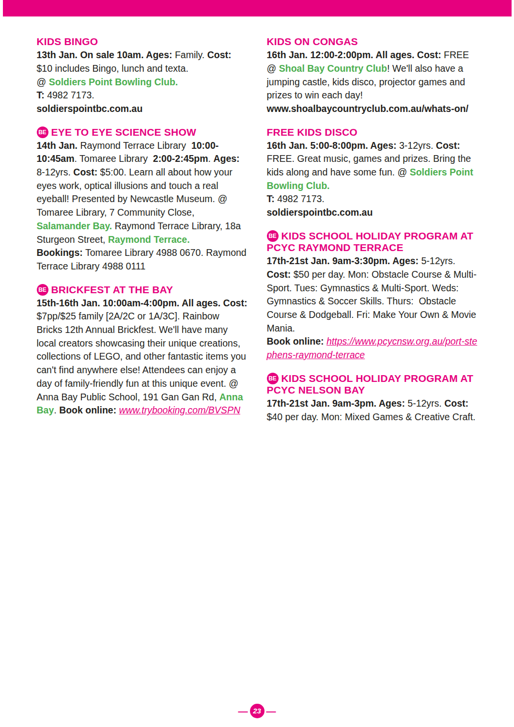Kids Bingo
13th Jan. On sale 10am. Ages: Family. Cost: $10 includes Bingo, lunch and texta.
@ Soldiers Point Bowling Club.
T: 4982 7173.
soldierspointbc.com.au
BEEye to Eye Science Show
14th Jan. Raymond Terrace Library 10:00-10:45am. Tomaree Library 2:00-2:45pm. Ages: 8-12yrs. Cost: $5:00. Learn all about how your eyes work, optical illusions and touch a real eyeball! Presented by Newcastle Museum. @ Tomaree Library, 7 Community Close, Salamander Bay. Raymond Terrace Library, 18a Sturgeon Street, Raymond Terrace.
Bookings: Tomaree Library 4988 0670. Raymond Terrace Library 4988 0111
BEBrickfest at the Bay
15th-16th Jan. 10:00am-4:00pm. All ages. Cost: $7pp/$25 family [2A/2C or 1A/3C]. Rainbow Bricks 12th Annual Brickfest. We'll have many local creators showcasing their unique creations, collections of LEGO, and other fantastic items you can't find anywhere else! Attendees can enjoy a day of family-friendly fun at this unique event. @ Anna Bay Public School, 191 Gan Gan Rd, Anna Bay. Book online: www.trybooking.com/BVSPN
Kids on Congas
16th Jan. 12:00-2:00pm. All ages. Cost: FREE @ Shoal Bay Country Club! We'll also have a jumping castle, kids disco, projector games and prizes to win each day!
www.shoalbaycountryclub.com.au/whats-on/
Free Kids Disco
16th Jan. 5:00-8:00pm. Ages: 3-12yrs. Cost: FREE. Great music, games and prizes. Bring the kids along and have some fun. @ Soldiers Point Bowling Club.
T: 4982 7173.
soldierspointbc.com.au
BEKids School Holiday Program at PCYC Raymond Terrace
17th-21st Jan. 9am-3:30pm. Ages: 5-12yrs. Cost: $50 per day. Mon: Obstacle Course & Multi-Sport. Tues: Gymnastics & Multi-Sport. Weds: Gymnastics & Soccer Skills. Thurs: Obstacle Course & Dodgeball. Fri: Make Your Own & Movie Mania.
Book online: https://www.pcycnsw.org.au/port-stephens-raymond-terrace
BEKids School Holiday Program at PCYC Nelson Bay
17th-21st Jan. 9am-3pm. Ages: 5-12yrs. Cost: $40 per day. Mon: Mixed Games & Creative Craft.
—23—